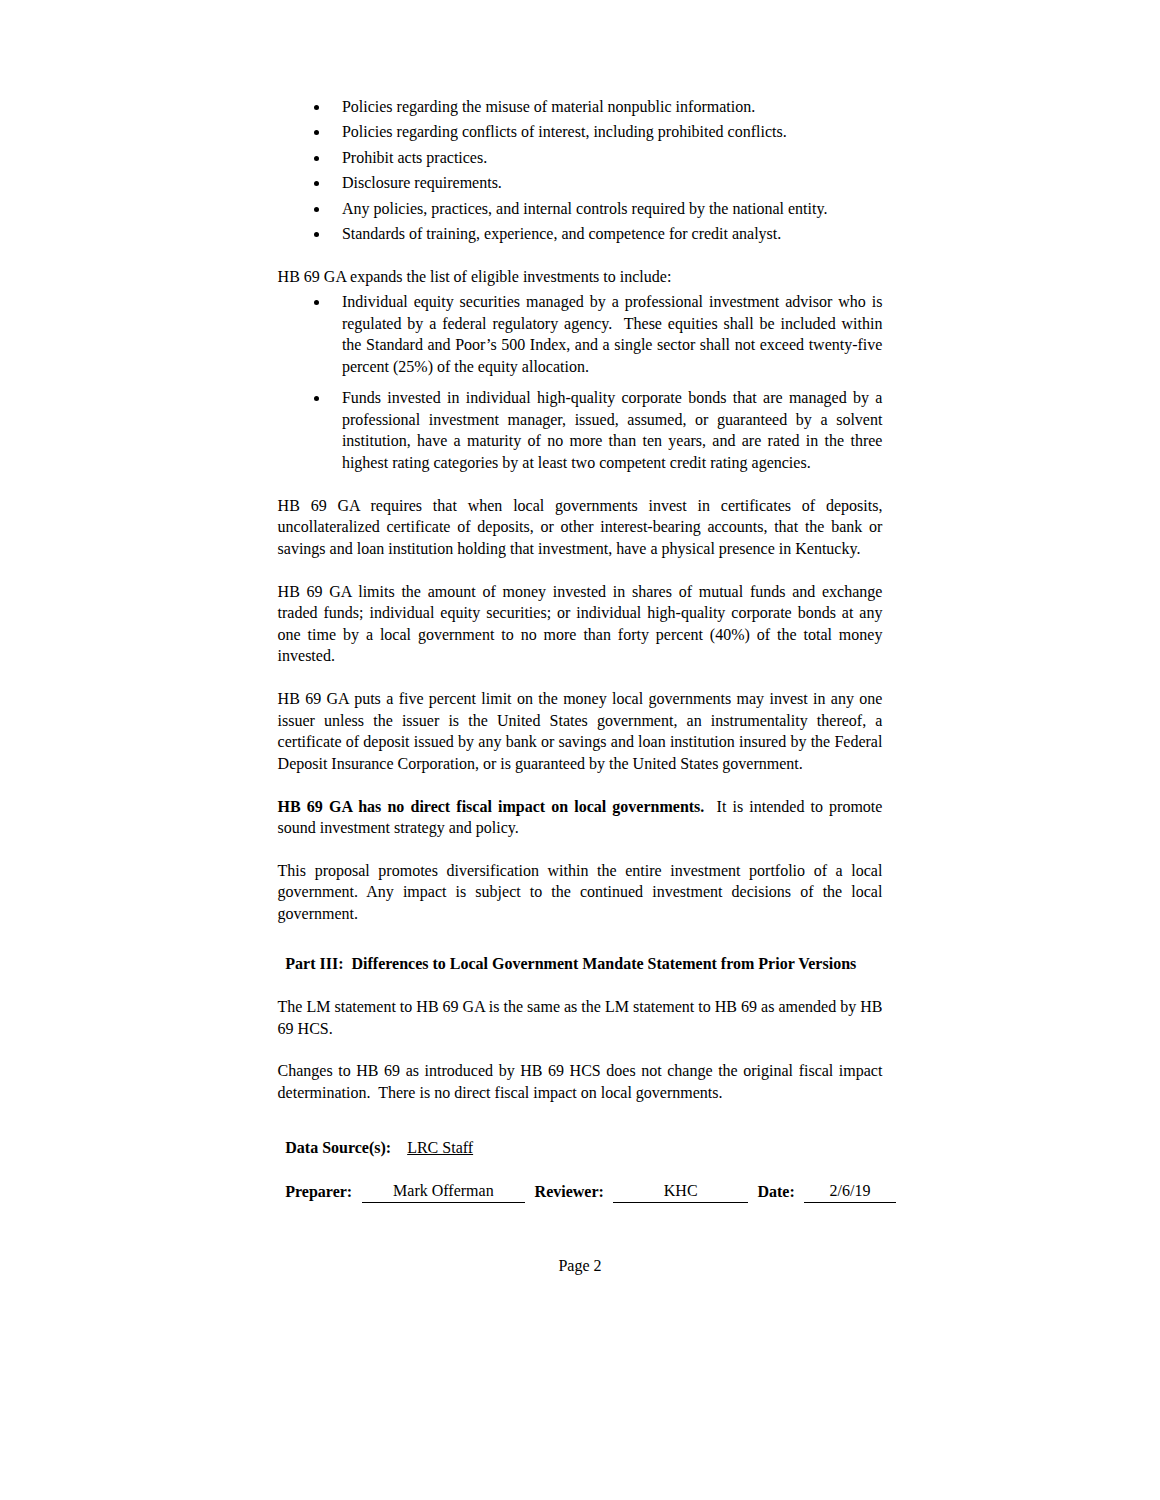Policies regarding the misuse of material nonpublic information.
Policies regarding conflicts of interest, including prohibited conflicts.
Prohibit acts practices.
Disclosure requirements.
Any policies, practices, and internal controls required by the national entity.
Standards of training, experience, and competence for credit analyst.
HB 69 GA expands the list of eligible investments to include:
Individual equity securities managed by a professional investment advisor who is regulated by a federal regulatory agency. These equities shall be included within the Standard and Poor’s 500 Index, and a single sector shall not exceed twenty-five percent (25%) of the equity allocation.
Funds invested in individual high-quality corporate bonds that are managed by a professional investment manager, issued, assumed, or guaranteed by a solvent institution, have a maturity of no more than ten years, and are rated in the three highest rating categories by at least two competent credit rating agencies.
HB 69 GA requires that when local governments invest in certificates of deposits, uncollateralized certificate of deposits, or other interest-bearing accounts, that the bank or savings and loan institution holding that investment, have a physical presence in Kentucky.
HB 69 GA limits the amount of money invested in shares of mutual funds and exchange traded funds; individual equity securities; or individual high-quality corporate bonds at any one time by a local government to no more than forty percent (40%) of the total money invested.
HB 69 GA puts a five percent limit on the money local governments may invest in any one issuer unless the issuer is the United States government, an instrumentality thereof, a certificate of deposit issued by any bank or savings and loan institution insured by the Federal Deposit Insurance Corporation, or is guaranteed by the United States government.
HB 69 GA has no direct fiscal impact on local governments. It is intended to promote sound investment strategy and policy.
This proposal promotes diversification within the entire investment portfolio of a local government. Any impact is subject to the continued investment decisions of the local government.
Part III: Differences to Local Government Mandate Statement from Prior Versions
The LM statement to HB 69 GA is the same as the LM statement to HB 69 as amended by HB 69 HCS.
Changes to HB 69 as introduced by HB 69 HCS does not change the original fiscal impact determination. There is no direct fiscal impact on local governments.
Data Source(s): LRC Staff
Preparer: Mark Offerman Reviewer: KHC Date: 2/6/19
Page 2